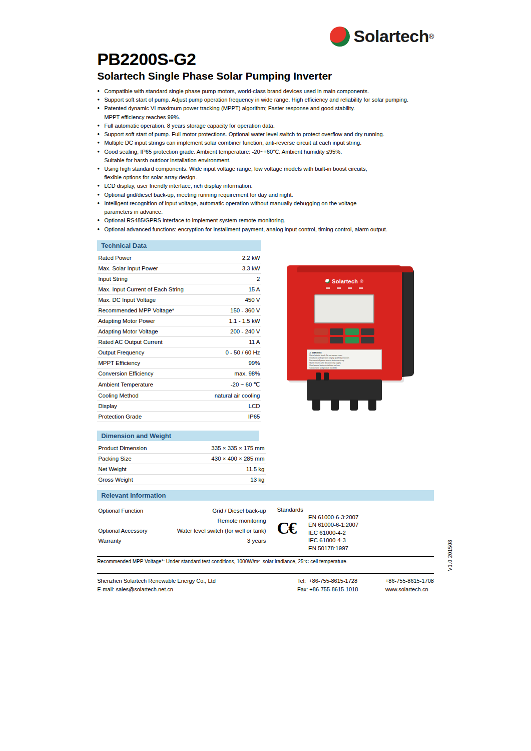Solartech®
PB2200S-G2
Solartech Single Phase Solar Pumping Inverter
Compatible with standard single phase pump motors, world-class brand devices used in main components.
Support soft start of pump. Adjust pump operation frequency in wide range. High efficiency and reliability for solar pumping.
Patented dynamic VI maximum power tracking (MPPT) algorithm; Faster response and good stability.
MPPT efficiency reaches 99%.
Full automatic operation. 8 years storage capacity for operation data.
Support soft start of pump. Full motor protections. Optional water level switch to protect overflow and dry running.
Multiple DC input strings can implement solar combiner function, anti-reverse circuit at each input string.
Good sealing, IP65 protection grade. Ambient temperature: -20~+60℃. Ambient humidity ≤95%.
Suitable for harsh outdoor installation environment.
Using high standard components. Wide input voltage range, low voltage models with built-in boost circuits,
flexible options for solar array design.
LCD display, user friendly interface, rich display information.
Optional grid/diesel back-up, meeting running requirement for day and night.
Intelligent recognition of input voltage, automatic operation without manually debugging on the voltage
parameters in advance.
Optional RS485/GPRS interface to implement system remote monitoring.
Optional advanced functions: encryption for installment payment, analog input control, timing control, alarm output.
Technical Data
| Rated Power | 2.2 kW |
| Max. Solar Input Power | 3.3 kW |
| Input String | 2 |
| Max. Input Current of Each String | 15 A |
| Max. DC Input Voltage | 450 V |
| Recommended MPP Voltage* | 150 - 360 V |
| Adapting Motor Power | 1.1 - 1.5 kW |
| Adapting Motor Voltage | 200 - 240 V |
| Rated AC Output Current | 11 A |
| Output Frequency | 0 - 50 / 60 Hz |
| MPPT Efficiency | 99% |
| Conversion Efficiency | max. 98% |
| Ambient Temperature | -20 ~ 60 ℃ |
| Cooling Method | natural air cooling |
| Display | LCD |
| Protection Grade | IP65 |
Solartech®
⚠ WARNING Risk of electric shock. Do not remove cover.
Installation and operation only by qualified personnel.
Disconnect all power sources before servicing.
Wait 5 minutes after disconnecting supply.
Read manual before installation and use.
Connect wire and grounds should be
used in the right place.
Dimension and Weight
| Product Dimension | 335 × 335 × 175 mm |
| Packing Size | 430 × 400 × 285 mm |
| Net Weight | 11.5 kg |
| Gross Weight | 13 kg |
Relevant Information
| Optional Function | Grid / Diesel back-up |
| | Remote monitoring |
| Optional Accessory | Water level switch (for well or tank) |
| Warranty | 3 years |
Standards
C€
EN 61000-6-3:2007
EN 61000-6-1:2007
IEC 61000-4-2
IEC 61000-4-3
EN 50178:1997
Recommended MPP Voltage*: Under standard test conditions, 1000W/m² solar iradiance, 25℃ cell temperature.
V1.0 201508
Shenzhen Solartech Renewable Energy Co., Ltd
E-mail: sales@solartech.net.cn
Tel: +86-755-8615-1728+86-755-8615-1708
Fax: +86-755-8615-1018 www.solartech.cn